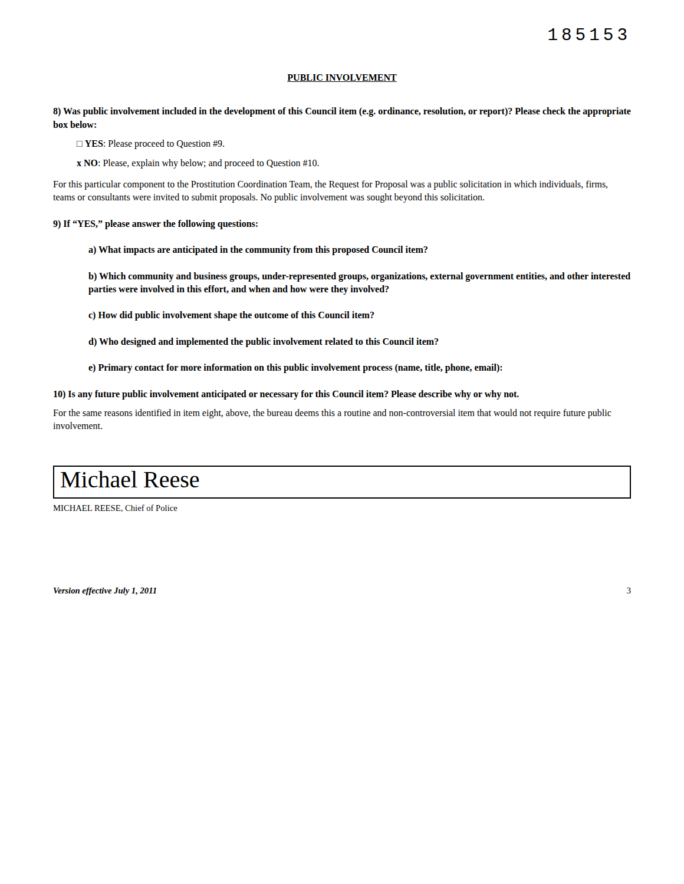185153
PUBLIC INVOLVEMENT
8) Was public involvement included in the development of this Council item (e.g. ordinance, resolution, or report)? Please check the appropriate box below:
□ YES: Please proceed to Question #9.
x NO: Please, explain why below; and proceed to Question #10.
For this particular component to the Prostitution Coordination Team, the Request for Proposal was a public solicitation in which individuals, firms, teams or consultants were invited to submit proposals. No public involvement was sought beyond this solicitation.
9) If “YES,” please answer the following questions:
a) What impacts are anticipated in the community from this proposed Council item?
b) Which community and business groups, under-represented groups, organizations, external government entities, and other interested parties were involved in this effort, and when and how were they involved?
c) How did public involvement shape the outcome of this Council item?
d) Who designed and implemented the public involvement related to this Council item?
e) Primary contact for more information on this public involvement process (name, title, phone, email):
10) Is any future public involvement anticipated or necessary for this Council item? Please describe why or why not.
For the same reasons identified in item eight, above, the bureau deems this a routine and non-controversial item that would not require future public involvement.
Michael Reese
MICHAEL REESE, Chief of Police
Version effective July 1, 2011 3